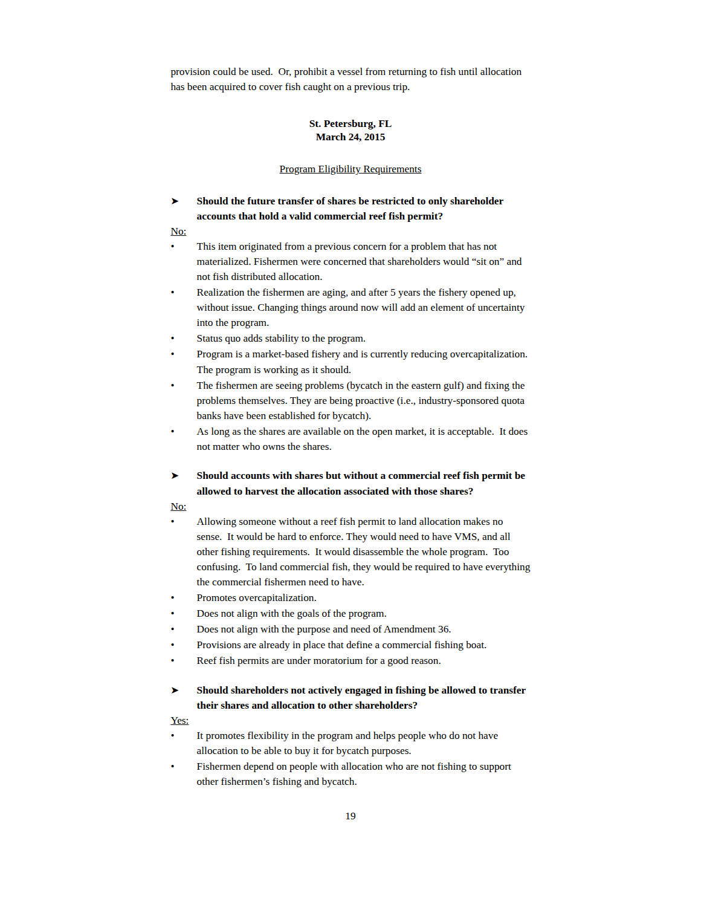provision could be used. Or, prohibit a vessel from returning to fish until allocation has been acquired to cover fish caught on a previous trip.
St. Petersburg, FL
March 24, 2015
Program Eligibility Requirements
➤Should the future transfer of shares be restricted to only shareholder accounts that hold a valid commercial reef fish permit?
No:
This item originated from a previous concern for a problem that has not materialized. Fishermen were concerned that shareholders would “sit on” and not fish distributed allocation.
Realization the fishermen are aging, and after 5 years the fishery opened up, without issue. Changing things around now will add an element of uncertainty into the program.
Status quo adds stability to the program.
Program is a market-based fishery and is currently reducing overcapitalization. The program is working as it should.
The fishermen are seeing problems (bycatch in the eastern gulf) and fixing the problems themselves. They are being proactive (i.e., industry-sponsored quota banks have been established for bycatch).
As long as the shares are available on the open market, it is acceptable. It does not matter who owns the shares.
➤Should accounts with shares but without a commercial reef fish permit be allowed to harvest the allocation associated with those shares?
No:
Allowing someone without a reef fish permit to land allocation makes no sense. It would be hard to enforce. They would need to have VMS, and all other fishing requirements. It would disassemble the whole program. Too confusing. To land commercial fish, they would be required to have everything the commercial fishermen need to have.
Promotes overcapitalization.
Does not align with the goals of the program.
Does not align with the purpose and need of Amendment 36.
Provisions are already in place that define a commercial fishing boat.
Reef fish permits are under moratorium for a good reason.
➤Should shareholders not actively engaged in fishing be allowed to transfer their shares and allocation to other shareholders?
Yes:
It promotes flexibility in the program and helps people who do not have allocation to be able to buy it for bycatch purposes.
Fishermen depend on people with allocation who are not fishing to support other fishermen’s fishing and bycatch.
19